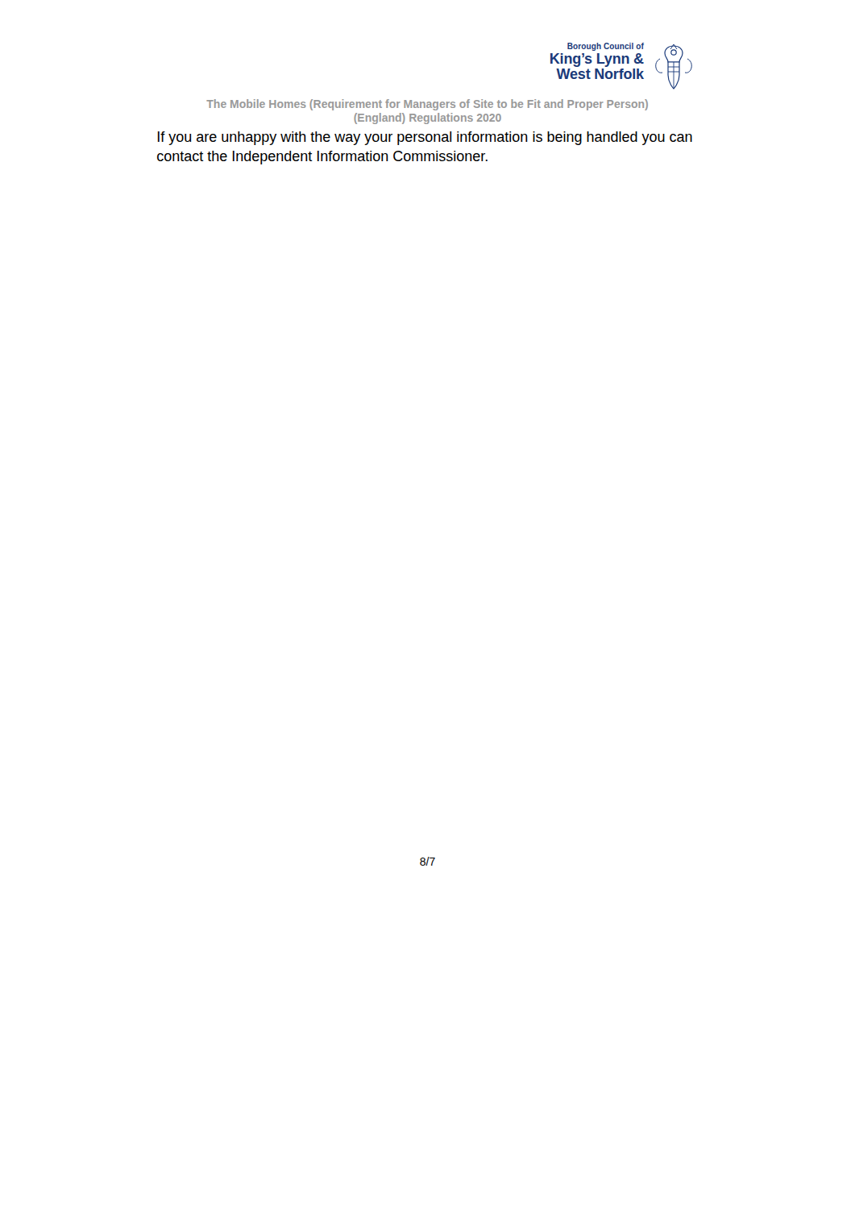Borough Council of King’s Lynn & West Norfolk
The Mobile Homes (Requirement for Managers of Site to be Fit and Proper Person)
(England) Regulations 2020
If you are unhappy with the way your personal information is being handled you can contact the Independent Information Commissioner.
8/7